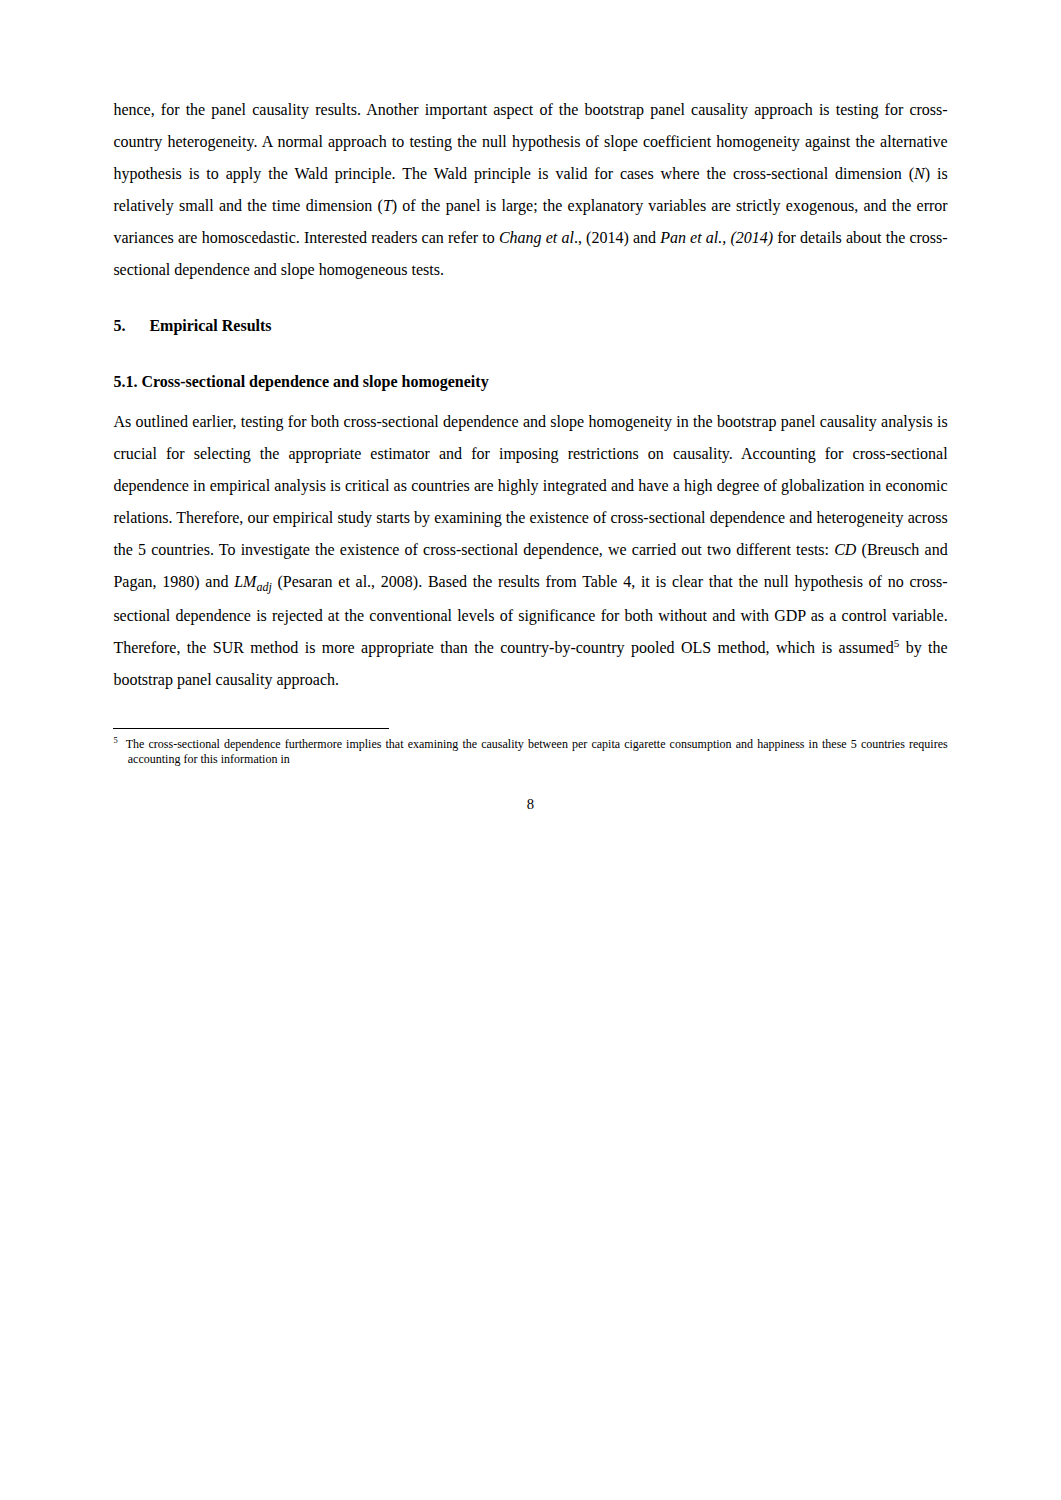hence, for the panel causality results. Another important aspect of the bootstrap panel causality approach is testing for cross-country heterogeneity. A normal approach to testing the null hypothesis of slope coefficient homogeneity against the alternative hypothesis is to apply the Wald principle. The Wald principle is valid for cases where the cross-sectional dimension (N) is relatively small and the time dimension (T) of the panel is large; the explanatory variables are strictly exogenous, and the error variances are homoscedastic. Interested readers can refer to Chang et al., (2014) and Pan et al., (2014) for details about the cross-sectional dependence and slope homogeneous tests.
5. Empirical Results
5.1. Cross-sectional dependence and slope homogeneity
As outlined earlier, testing for both cross-sectional dependence and slope homogeneity in the bootstrap panel causality analysis is crucial for selecting the appropriate estimator and for imposing restrictions on causality. Accounting for cross-sectional dependence in empirical analysis is critical as countries are highly integrated and have a high degree of globalization in economic relations. Therefore, our empirical study starts by examining the existence of cross-sectional dependence and heterogeneity across the 5 countries. To investigate the existence of cross-sectional dependence, we carried out two different tests: CD (Breusch and Pagan, 1980) and LMadj (Pesaran et al., 2008). Based the results from Table 4, it is clear that the null hypothesis of no cross-sectional dependence is rejected at the conventional levels of significance for both without and with GDP as a control variable. Therefore, the SUR method is more appropriate than the country-by-country pooled OLS method, which is assumed5 by the bootstrap panel causality approach.
5 The cross-sectional dependence furthermore implies that examining the causality between per capita cigarette consumption and happiness in these 5 countries requires accounting for this information in
8